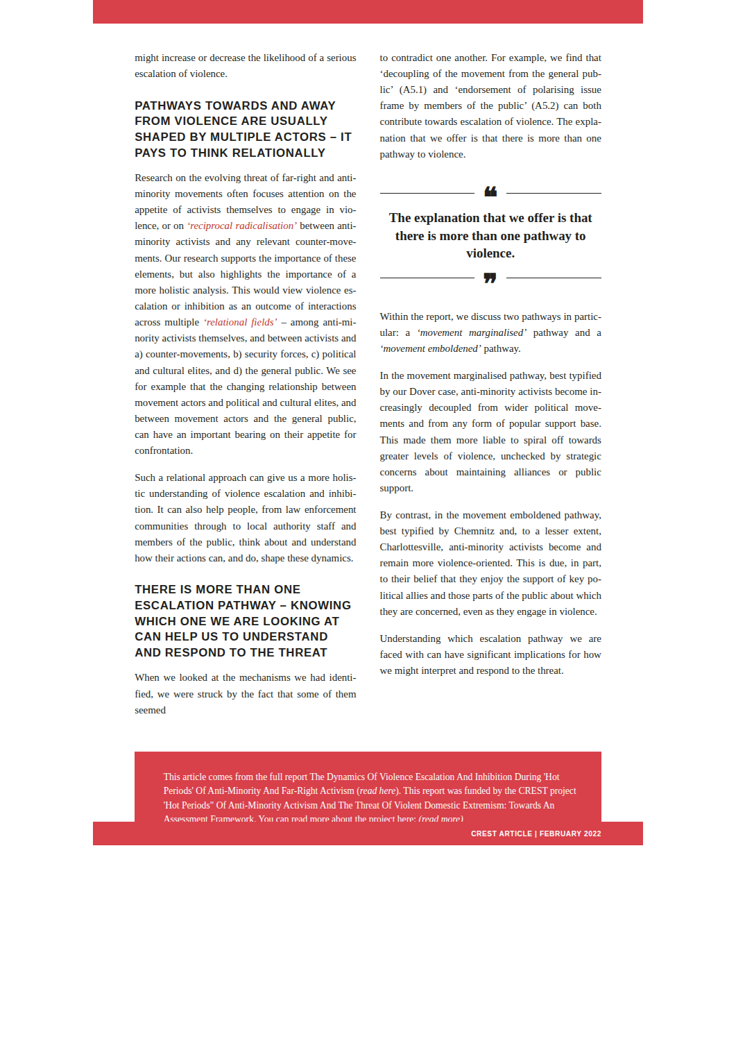might increase or decrease the likelihood of a serious escalation of violence.
Pathways towards and away from violence are usually shaped by multiple actors – it pays to think relationally
Research on the evolving threat of far-right and anti-minority movements often focuses attention on the appetite of activists themselves to engage in violence, or on ‘reciprocal radicalisation’ between anti-minority activists and any relevant counter-movements. Our research supports the importance of these elements, but also highlights the importance of a more holistic analysis. This would view violence escalation or inhibition as an outcome of interactions across multiple ‘relational fields’ – among anti-minority activists themselves, and between activists and a) counter-movements, b) security forces, c) political and cultural elites, and d) the general public. We see for example that the changing relationship between movement actors and political and cultural elites, and between movement actors and the general public, can have an important bearing on their appetite for confrontation.
Such a relational approach can give us a more holistic understanding of violence escalation and inhibition. It can also help people, from law enforcement communities through to local authority staff and members of the public, think about and understand how their actions can, and do, shape these dynamics.
There is more than one escalation pathway – knowing which one we are looking at can help us to understand and respond to the threat
When we looked at the mechanisms we had identified, we were struck by the fact that some of them seemed
to contradict one another. For example, we find that ‘decoupling of the movement from the general public’ (A5.1) and ‘endorsement of polarising issue frame by members of the public’ (A5.2) can both contribute towards escalation of violence. The explanation that we offer is that there is more than one pathway to violence.
❝
The explanation that we offer is that there is more than one pathway to violence.
❞
Within the report, we discuss two pathways in particular: a ‘movement marginalised’ pathway and a ‘movement emboldened’ pathway.
In the movement marginalised pathway, best typified by our Dover case, anti-minority activists become increasingly decoupled from wider political movements and from any form of popular support base. This made them more liable to spiral off towards greater levels of violence, unchecked by strategic concerns about maintaining alliances or public support.
By contrast, in the movement emboldened pathway, best typified by Chemnitz and, to a lesser extent, Charlottesville, anti-minority activists become and remain more violence-oriented. This is due, in part, to their belief that they enjoy the support of key political allies and those parts of the public about which they are concerned, even as they engage in violence.
Understanding which escalation pathway we are faced with can have significant implications for how we might interpret and respond to the threat.
This article comes from the full report The Dynamics Of Violence Escalation And Inhibition During 'Hot Periods' Of Anti-Minority And Far-Right Activism (read here). This report was funded by the CREST project 'Hot Periods" Of Anti-Minority Activism And The Threat Of Violent Domestic Extremism: Towards An Assessment Framework. You can read more about the project here: (read more)
CREST ARTICLE | FEBRUARY 2022